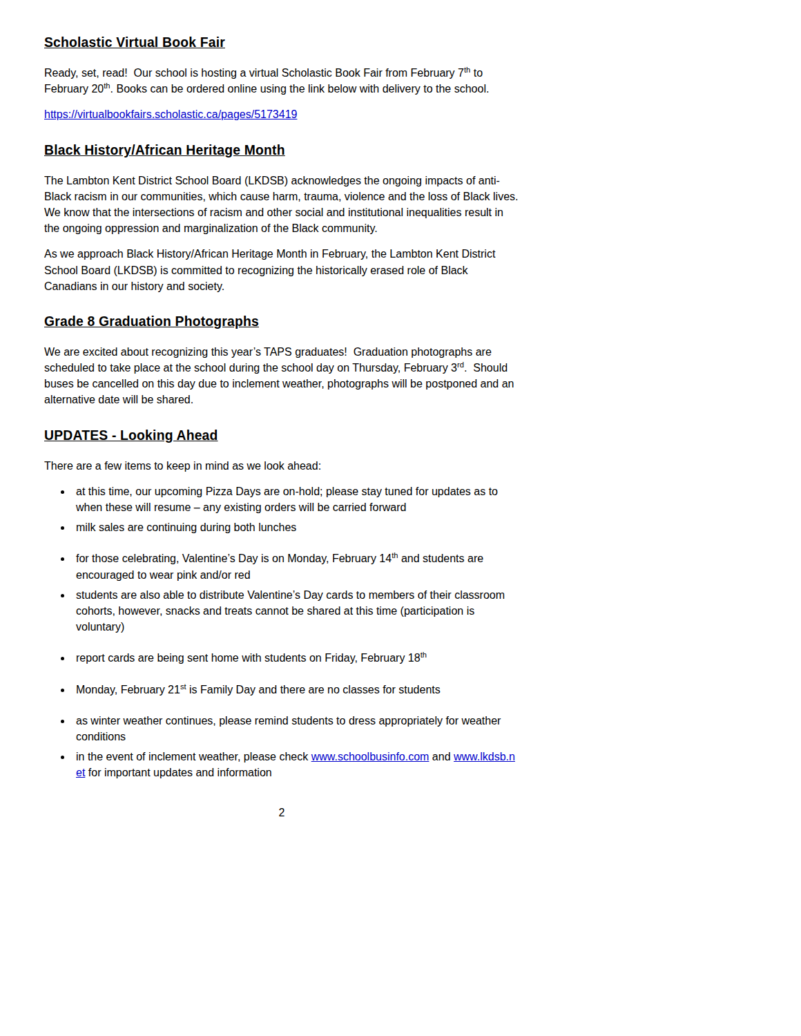Scholastic Virtual Book Fair
Ready, set, read! Our school is hosting a virtual Scholastic Book Fair from February 7th to February 20th. Books can be ordered online using the link below with delivery to the school.
https://virtualbookfairs.scholastic.ca/pages/5173419
Black History/African Heritage Month
The Lambton Kent District School Board (LKDSB) acknowledges the ongoing impacts of anti-Black racism in our communities, which cause harm, trauma, violence and the loss of Black lives. We know that the intersections of racism and other social and institutional inequalities result in the ongoing oppression and marginalization of the Black community.
As we approach Black History/African Heritage Month in February, the Lambton Kent District School Board (LKDSB) is committed to recognizing the historically erased role of Black Canadians in our history and society.
Grade 8 Graduation Photographs
We are excited about recognizing this year’s TAPS graduates! Graduation photographs are scheduled to take place at the school during the school day on Thursday, February 3rd. Should buses be cancelled on this day due to inclement weather, photographs will be postponed and an alternative date will be shared.
UPDATES - Looking Ahead
There are a few items to keep in mind as we look ahead:
at this time, our upcoming Pizza Days are on-hold; please stay tuned for updates as to when these will resume – any existing orders will be carried forward
milk sales are continuing during both lunches
for those celebrating, Valentine’s Day is on Monday, February 14th and students are encouraged to wear pink and/or red
students are also able to distribute Valentine’s Day cards to members of their classroom cohorts, however, snacks and treats cannot be shared at this time (participation is voluntary)
report cards are being sent home with students on Friday, February 18th
Monday, February 21st is Family Day and there are no classes for students
as winter weather continues, please remind students to dress appropriately for weather conditions
in the event of inclement weather, please check www.schoolbusinfo.com and www.lkdsb.net for important updates and information
2